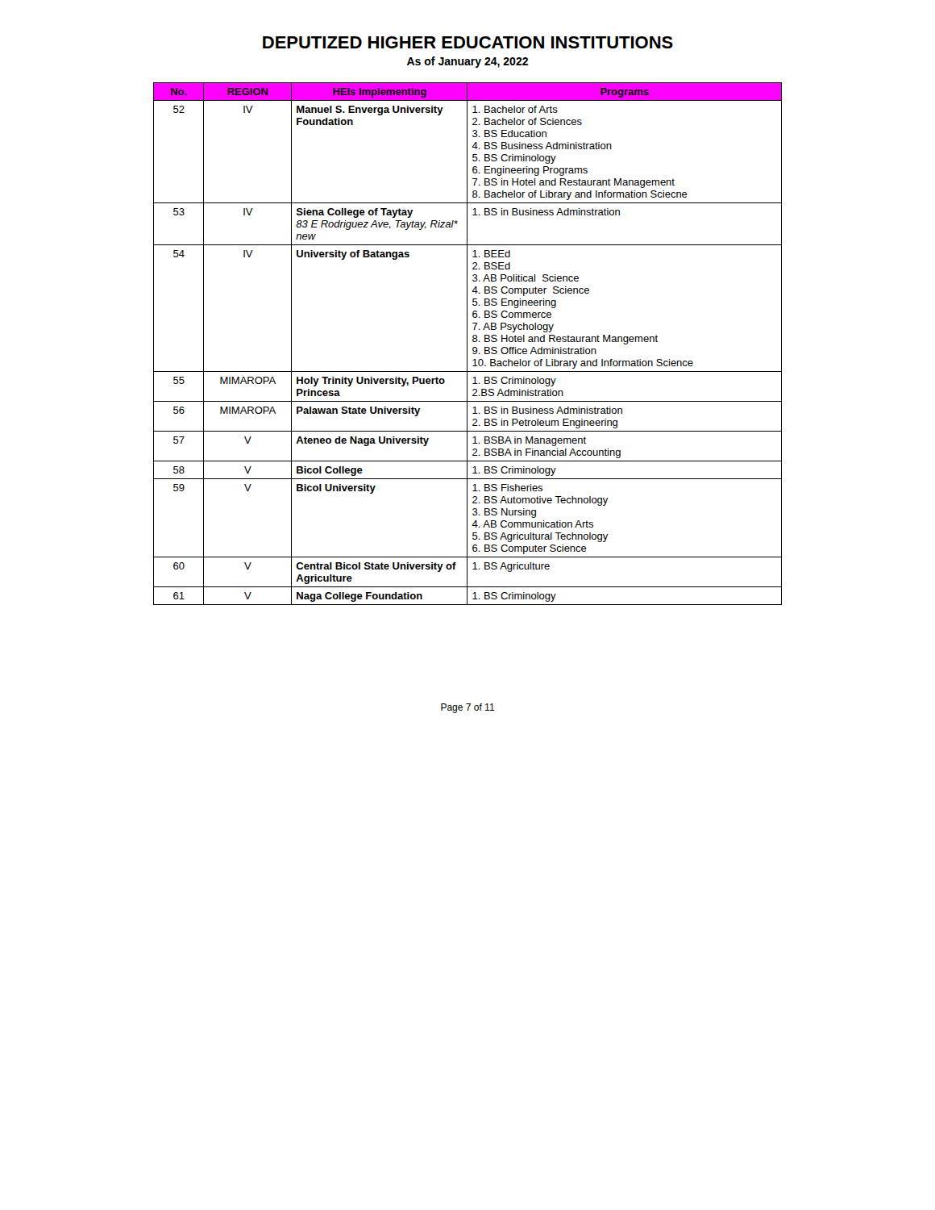DEPUTIZED HIGHER EDUCATION INSTITUTIONS
As of January 24, 2022
| No. | REGION | HEIs Implementing | Programs |
| --- | --- | --- | --- |
| 52 | IV | Manuel S. Enverga University Foundation | 1. Bachelor of Arts 2. Bachelor of Sciences 3. BS Education 4. BS Business Administration 5. BS Criminology 6. Engineering Programs 7. BS in Hotel and Restaurant Management 8. Bachelor of Library and Information Sciecne |
| 53 | IV | Siena College of Taytay 83 E Rodriguez Ave, Taytay, Rizal* new | 1. BS in Business Adminstration |
| 54 | IV | University of Batangas | 1. BEEd 2. BSEd 3. AB Political Science 4. BS Computer Science 5. BS Engineering 6. BS Commerce 7. AB Psychology 8. BS Hotel and Restaurant Mangement 9. BS Office Administration 10. Bachelor of Library and Information Science |
| 55 | MIMAROPA | Holy Trinity University, Puerto Princesa | 1. BS Criminology 2.BS Administration |
| 56 | MIMAROPA | Palawan State University | 1. BS in Business Administration 2. BS in Petroleum Engineering |
| 57 | V | Ateneo de Naga University | 1. BSBA in Management 2. BSBA in Financial Accounting |
| 58 | V | Bicol College | 1. BS Criminology |
| 59 | V | Bicol University | 1. BS Fisheries 2. BS Automotive Technology 3. BS Nursing 4. AB Communication Arts 5. BS Agricultural Technology 6. BS Computer Science |
| 60 | V | Central Bicol State University of Agriculture | 1. BS Agriculture |
| 61 | V | Naga College Foundation | 1. BS Criminology |
Page 7 of 11